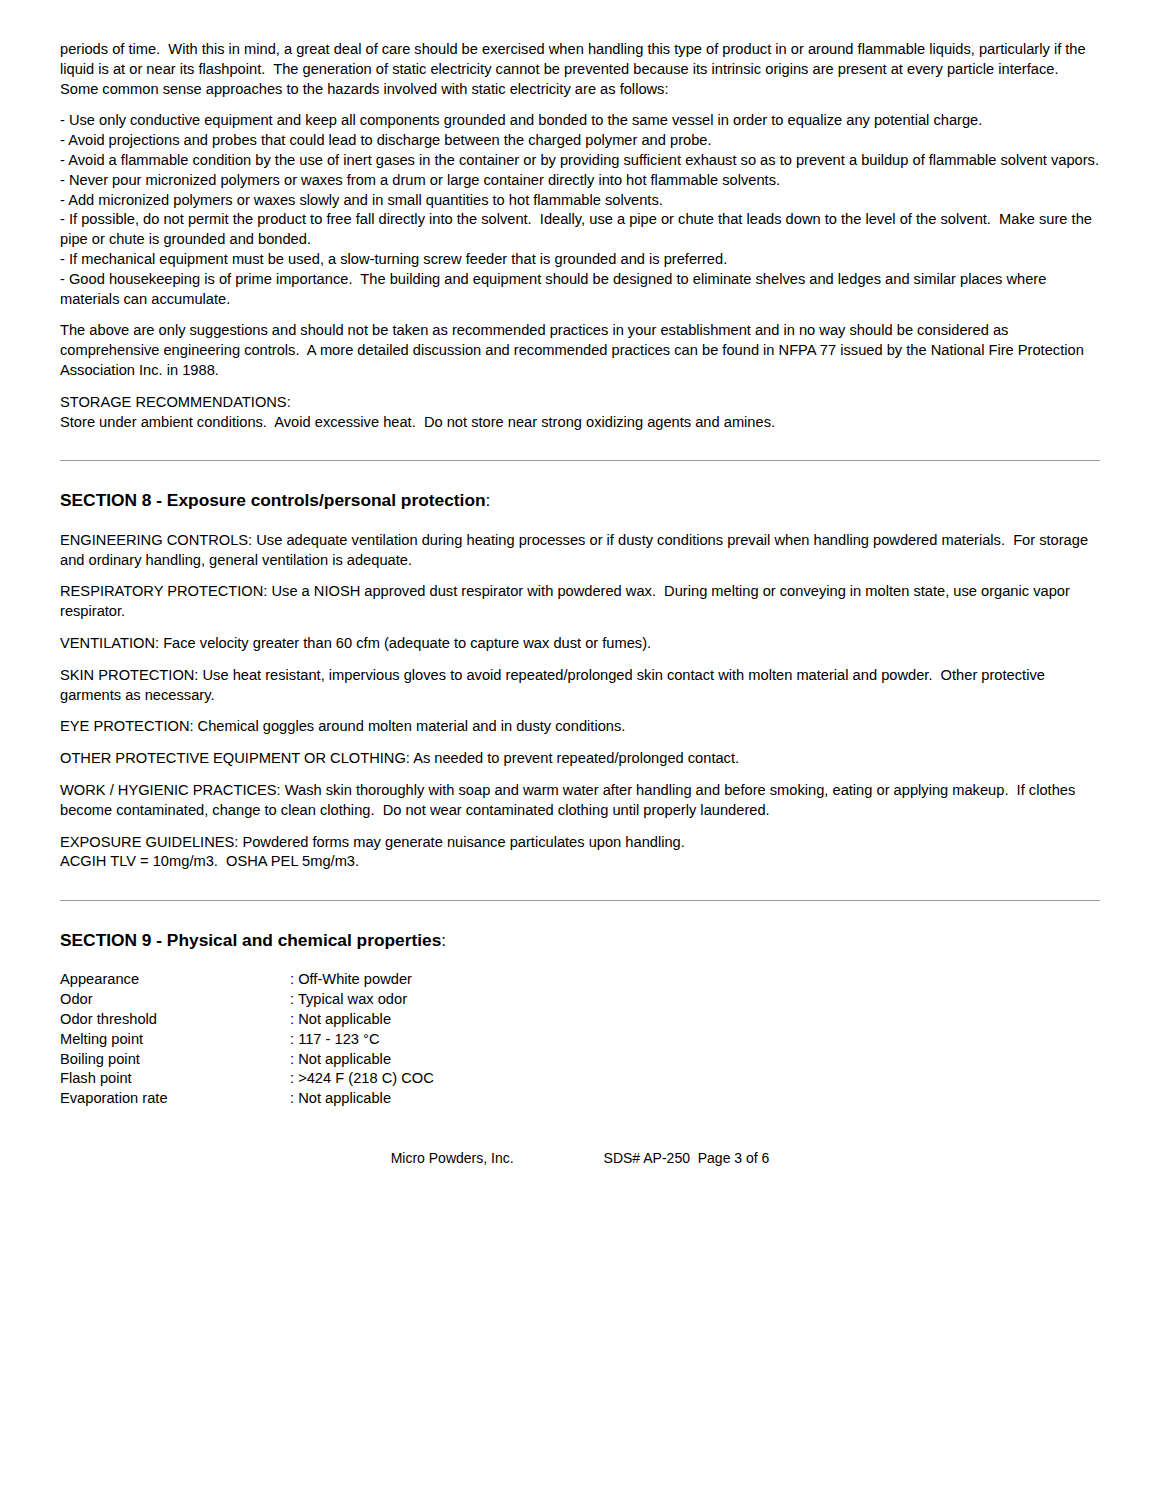periods of time. With this in mind, a great deal of care should be exercised when handling this type of product in or around flammable liquids, particularly if the liquid is at or near its flashpoint. The generation of static electricity cannot be prevented because its intrinsic origins are present at every particle interface. Some common sense approaches to the hazards involved with static electricity are as follows:
- Use only conductive equipment and keep all components grounded and bonded to the same vessel in order to equalize any potential charge.
- Avoid projections and probes that could lead to discharge between the charged polymer and probe.
- Avoid a flammable condition by the use of inert gases in the container or by providing sufficient exhaust so as to prevent a buildup of flammable solvent vapors.
- Never pour micronized polymers or waxes from a drum or large container directly into hot flammable solvents.
- Add micronized polymers or waxes slowly and in small quantities to hot flammable solvents.
- If possible, do not permit the product to free fall directly into the solvent. Ideally, use a pipe or chute that leads down to the level of the solvent. Make sure the pipe or chute is grounded and bonded.
- If mechanical equipment must be used, a slow-turning screw feeder that is grounded and is preferred.
- Good housekeeping is of prime importance. The building and equipment should be designed to eliminate shelves and ledges and similar places where materials can accumulate.
The above are only suggestions and should not be taken as recommended practices in your establishment and in no way should be considered as comprehensive engineering controls. A more detailed discussion and recommended practices can be found in NFPA 77 issued by the National Fire Protection Association Inc. in 1988.
STORAGE RECOMMENDATIONS:
Store under ambient conditions. Avoid excessive heat. Do not store near strong oxidizing agents and amines.
SECTION 8 - Exposure controls/personal protection:
ENGINEERING CONTROLS: Use adequate ventilation during heating processes or if dusty conditions prevail when handling powdered materials. For storage and ordinary handling, general ventilation is adequate.
RESPIRATORY PROTECTION: Use a NIOSH approved dust respirator with powdered wax. During melting or conveying in molten state, use organic vapor respirator.
VENTILATION: Face velocity greater than 60 cfm (adequate to capture wax dust or fumes).
SKIN PROTECTION: Use heat resistant, impervious gloves to avoid repeated/prolonged skin contact with molten material and powder. Other protective garments as necessary.
EYE PROTECTION: Chemical goggles around molten material and in dusty conditions.
OTHER PROTECTIVE EQUIPMENT OR CLOTHING: As needed to prevent repeated/prolonged contact.
WORK / HYGIENIC PRACTICES: Wash skin thoroughly with soap and warm water after handling and before smoking, eating or applying makeup. If clothes become contaminated, change to clean clothing. Do not wear contaminated clothing until properly laundered.
EXPOSURE GUIDELINES: Powdered forms may generate nuisance particulates upon handling.
ACGIH TLV = 10mg/m3. OSHA PEL 5mg/m3.
SECTION 9 - Physical and chemical properties:
Appearance
: Off-White powder
Odor
: Typical wax odor
Odor threshold
: Not applicable
Melting point
: 117 - 123 °C
Boiling point
: Not applicable
Flash point
: >424 F (218 C) COC
Evaporation rate
: Not applicable
Micro Powders, Inc. SDS# AP-250 Page 3 of 6